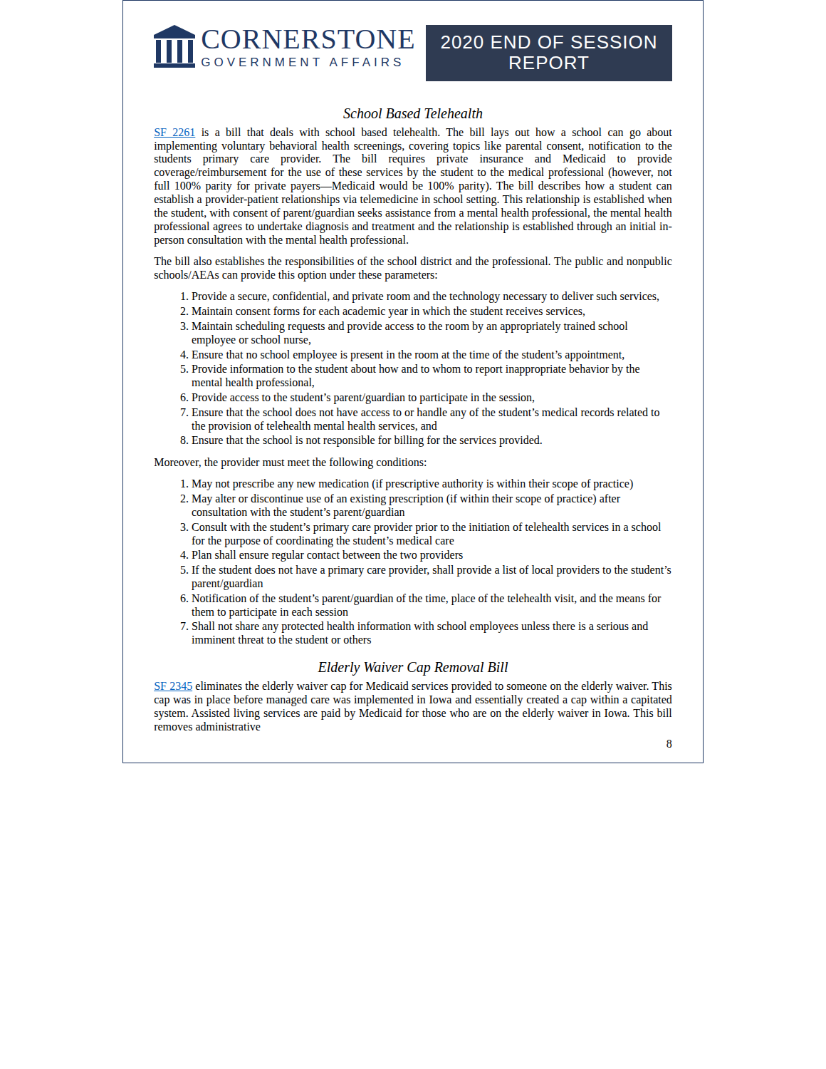CORNERSTONE
GOVERNMENT AFFAIRS
2020 END OF SESSION
REPORT
School Based Telehealth
SF 2261 is a bill that deals with school based telehealth. The bill lays out how a school can go about implementing voluntary behavioral health screenings, covering topics like parental consent, notification to the students primary care provider. The bill requires private insurance and Medicaid to provide coverage/reimbursement for the use of these services by the student to the medical professional (however, not full 100% parity for private payers—Medicaid would be 100% parity). The bill describes how a student can establish a provider-patient relationships via telemedicine in school setting. This relationship is established when the student, with consent of parent/guardian seeks assistance from a mental health professional, the mental health professional agrees to undertake diagnosis and treatment and the relationship is established through an initial in-person consultation with the mental health professional.
The bill also establishes the responsibilities of the school district and the professional. The public and nonpublic schools/AEAs can provide this option under these parameters:
Provide a secure, confidential, and private room and the technology necessary to deliver such services,
Maintain consent forms for each academic year in which the student receives services,
Maintain scheduling requests and provide access to the room by an appropriately trained school employee or school nurse,
Ensure that no school employee is present in the room at the time of the student’s appointment,
Provide information to the student about how and to whom to report inappropriate behavior by the mental health professional,
Provide access to the student’s parent/guardian to participate in the session,
Ensure that the school does not have access to or handle any of the student’s medical records related to the provision of telehealth mental health services, and
Ensure that the school is not responsible for billing for the services provided.
Moreover, the provider must meet the following conditions:
May not prescribe any new medication (if prescriptive authority is within their scope of practice)
May alter or discontinue use of an existing prescription (if within their scope of practice) after consultation with the student’s parent/guardian
Consult with the student’s primary care provider prior to the initiation of telehealth services in a school for the purpose of coordinating the student’s medical care
Plan shall ensure regular contact between the two providers
If the student does not have a primary care provider, shall provide a list of local providers to the student’s parent/guardian
Notification of the student’s parent/guardian of the time, place of the telehealth visit, and the means for them to participate in each session
Shall not share any protected health information with school employees unless there is a serious and imminent threat to the student or others
Elderly Waiver Cap Removal Bill
SF 2345 eliminates the elderly waiver cap for Medicaid services provided to someone on the elderly waiver. This cap was in place before managed care was implemented in Iowa and essentially created a cap within a capitated system. Assisted living services are paid by Medicaid for those who are on the elderly waiver in Iowa. This bill removes administrative
8